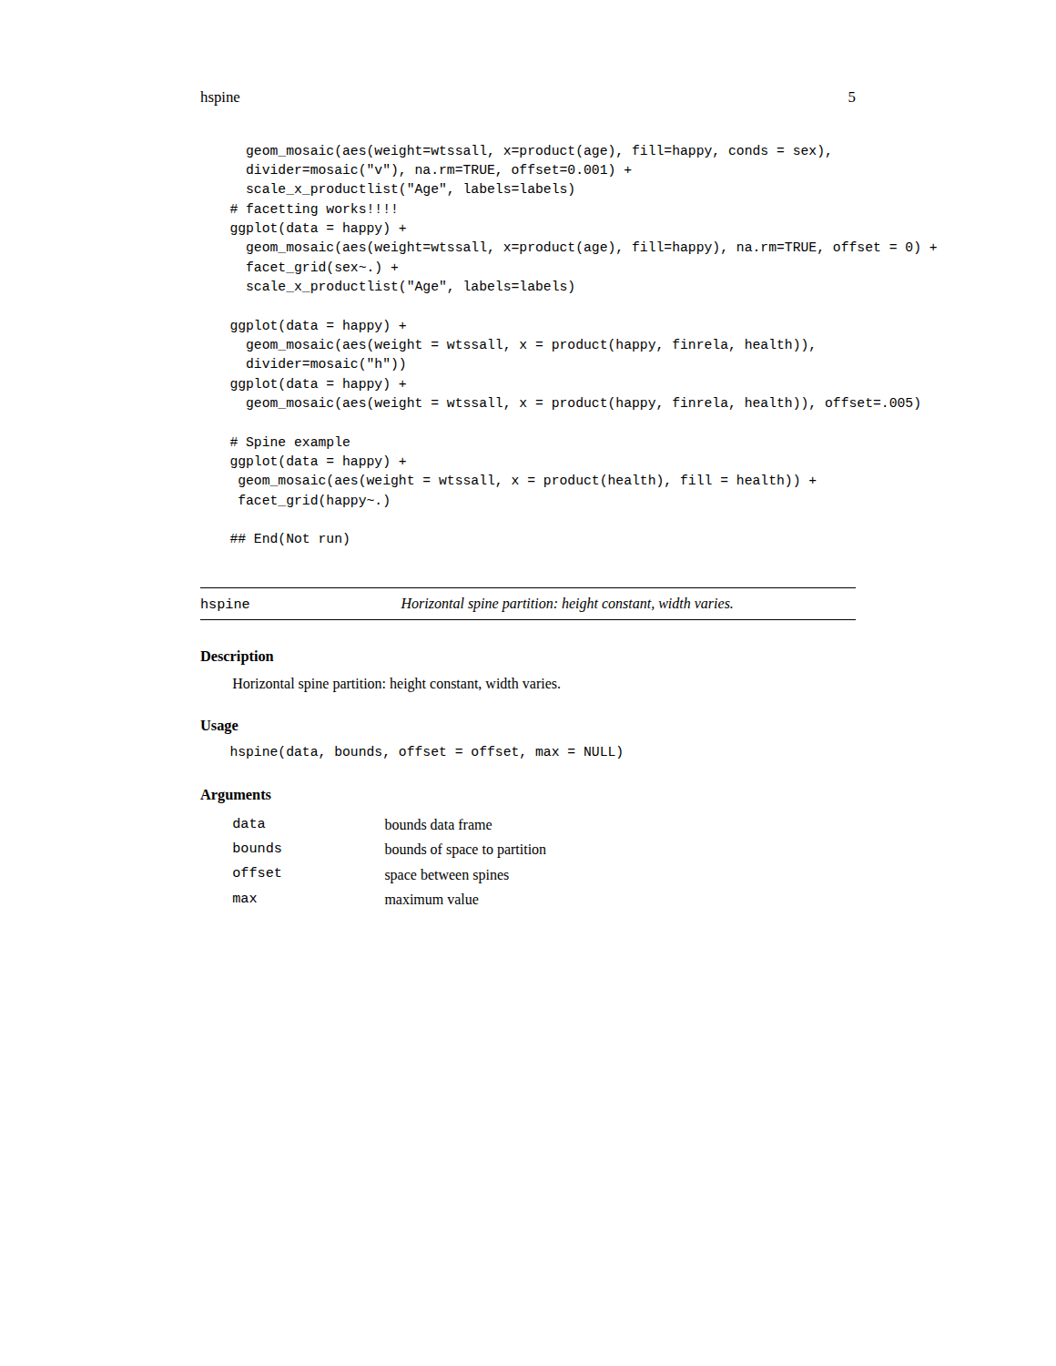hspine 5
  geom_mosaic(aes(weight=wtssall, x=product(age), fill=happy, conds = sex),
  divider=mosaic("v"), na.rm=TRUE, offset=0.001) +
  scale_x_productlist("Age", labels=labels)
# facetting works!!!!
ggplot(data = happy) +
  geom_mosaic(aes(weight=wtssall, x=product(age), fill=happy), na.rm=TRUE, offset = 0) +
  facet_grid(sex~.) +
  scale_x_productlist("Age", labels=labels)

ggplot(data = happy) +
  geom_mosaic(aes(weight = wtssall, x = product(happy, finrela, health)),
  divider=mosaic("h"))
ggplot(data = happy) +
  geom_mosaic(aes(weight = wtssall, x = product(happy, finrela, health)), offset=.005)

# Spine example
ggplot(data = happy) +
 geom_mosaic(aes(weight = wtssall, x = product(health), fill = health)) +
 facet_grid(happy~.)

## End(Not run)
hspine Horizontal spine partition: height constant, width varies.
Description
Horizontal spine partition: height constant, width varies.
Usage
hspine(data, bounds, offset = offset, max = NULL)
Arguments
| data | bounds data frame |
| bounds | bounds of space to partition |
| offset | space between spines |
| max | maximum value |